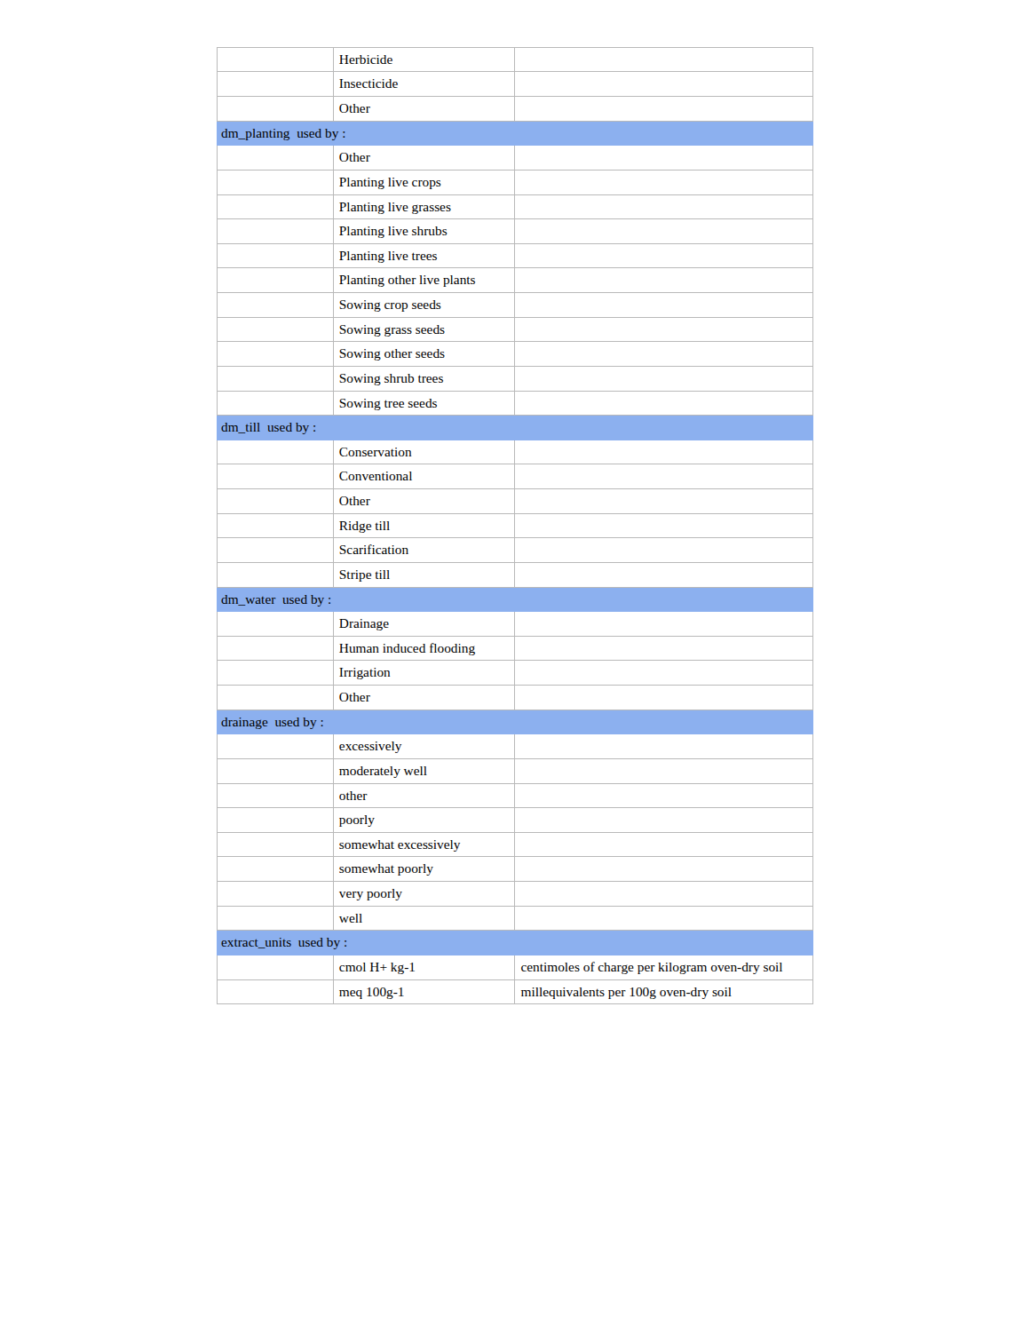| | Herbicide | |
| | Insecticide | |
| | Other | |
| dm_planting used by : | |
| | Other | |
| | Planting live crops | |
| | Planting live grasses | |
| | Planting live shrubs | |
| | Planting live trees | |
| | Planting other live plants | |
| | Sowing crop seeds | |
| | Sowing grass seeds | |
| | Sowing other seeds | |
| | Sowing shrub trees | |
| | Sowing tree seeds | |
| dm_till used by : | |
| | Conservation | |
| | Conventional | |
| | Other | |
| | Ridge till | |
| | Scarification | |
| | Stripe till | |
| dm_water used by : | |
| | Drainage | |
| | Human induced flooding | |
| | Irrigation | |
| | Other | |
| drainage used by : | |
| | excessively | |
| | moderately well | |
| | other | |
| | poorly | |
| | somewhat excessively | |
| | somewhat poorly | |
| | very poorly | |
| | well | |
| extract_units used by : | |
| | cmol H+ kg-1 | centimoles of charge per kilogram oven-dry soil |
| | meq 100g-1 | millequivalents per 100g oven-dry soil |